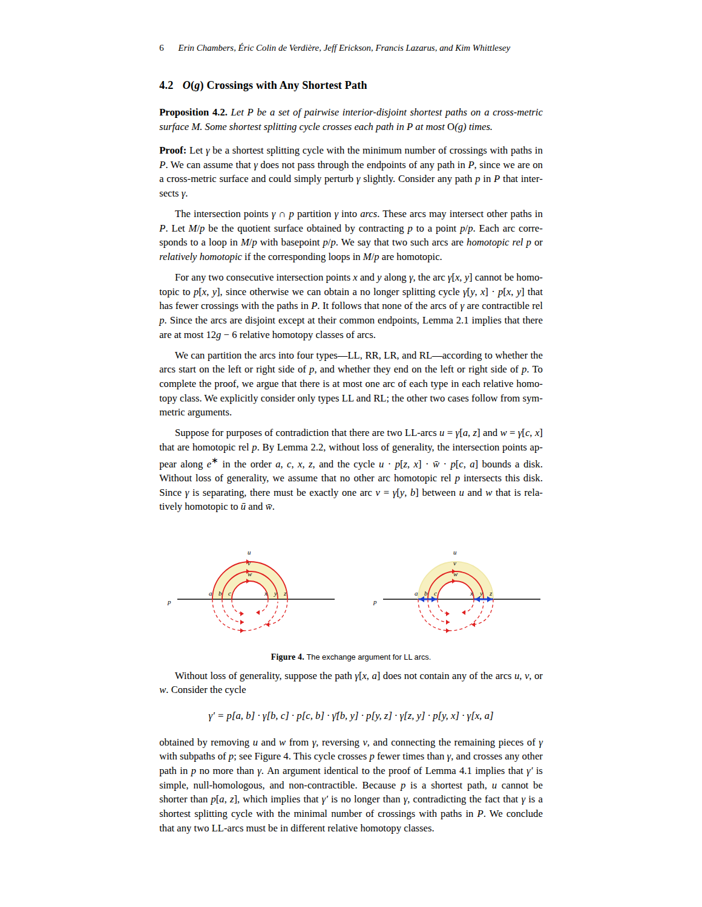6 Erin Chambers, Éric Colin de Verdière, Jeff Erickson, Francis Lazarus, and Kim Whittlesey
4.2 O(g) Crossings with Any Shortest Path
Proposition 4.2. Let P be a set of pairwise interior-disjoint shortest paths on a cross-metric surface M. Some shortest splitting cycle crosses each path in P at most O(g) times.
Proof: Let γ be a shortest splitting cycle with the minimum number of crossings with paths in P. We can assume that γ does not pass through the endpoints of any path in P, since we are on a cross-metric surface and could simply perturb γ slightly. Consider any path p in P that intersects γ.
The intersection points γ ∩ p partition γ into arcs. These arcs may intersect other paths in P. Let M/p be the quotient surface obtained by contracting p to a point p/p. Each arc corresponds to a loop in M/p with basepoint p/p. We say that two such arcs are homotopic rel p or relatively homotopic if the corresponding loops in M/p are homotopic.
For any two consecutive intersection points x and y along γ, the arc γ[x, y] cannot be homotopic to p[x, y], since otherwise we can obtain a no longer splitting cycle γ[y, x] · p[x, y] that has fewer crossings with the paths in P. It follows that none of the arcs of γ are contractible rel p. Since the arcs are disjoint except at their common endpoints, Lemma 2.1 implies that there are at most 12g − 6 relative homotopy classes of arcs.
We can partition the arcs into four types—LL, RR, LR, and RL—according to whether the arcs start on the left or right side of p, and whether they end on the left or right side of p. To complete the proof, we argue that there is at most one arc of each type in each relative homotopy class. We explicitly consider only types LL and RL; the other two cases follow from symmetric arguments.
Suppose for purposes of contradiction that there are two LL-arcs u = γ[a, z] and w = γ[c, x] that are homotopic rel p. By Lemma 2.2, without loss of generality, the intersection points appear along e∗ in the order a, c, x, z, and the cycle u · p[z, x] · w̄ · p[c, a] bounds a disk. Without loss of generality, we assume that no other arc homotopic rel p intersects this disk. Since γ is separating, there must be exactly one arc v = γ[y, b] between u and w that is relatively homotopic to ū and w̄.
p u v w a b c x y z p u v w a b c x y z
Figure 4. The exchange argument for LL arcs.
Without loss of generality, suppose the path γ[x, a] does not contain any of the arcs u, v, or w. Consider the cycle
γ′ = p[a, b] · γ[b, c] · p[c, b] · γ̄[b, y] · p[y, z] · γ[z, y] · p[y, x] · γ[x, a]
obtained by removing u and w from γ, reversing v, and connecting the remaining pieces of γ with subpaths of p; see Figure 4. This cycle crosses p fewer times than γ, and crosses any other path in p no more than γ. An argument identical to the proof of Lemma 4.1 implies that γ′ is simple, null-homologous, and non-contractible. Because p is a shortest path, u cannot be shorter than p[a, z], which implies that γ′ is no longer than γ, contradicting the fact that γ is a shortest splitting cycle with the minimal number of crossings with paths in P. We conclude that any two LL-arcs must be in different relative homotopy classes.